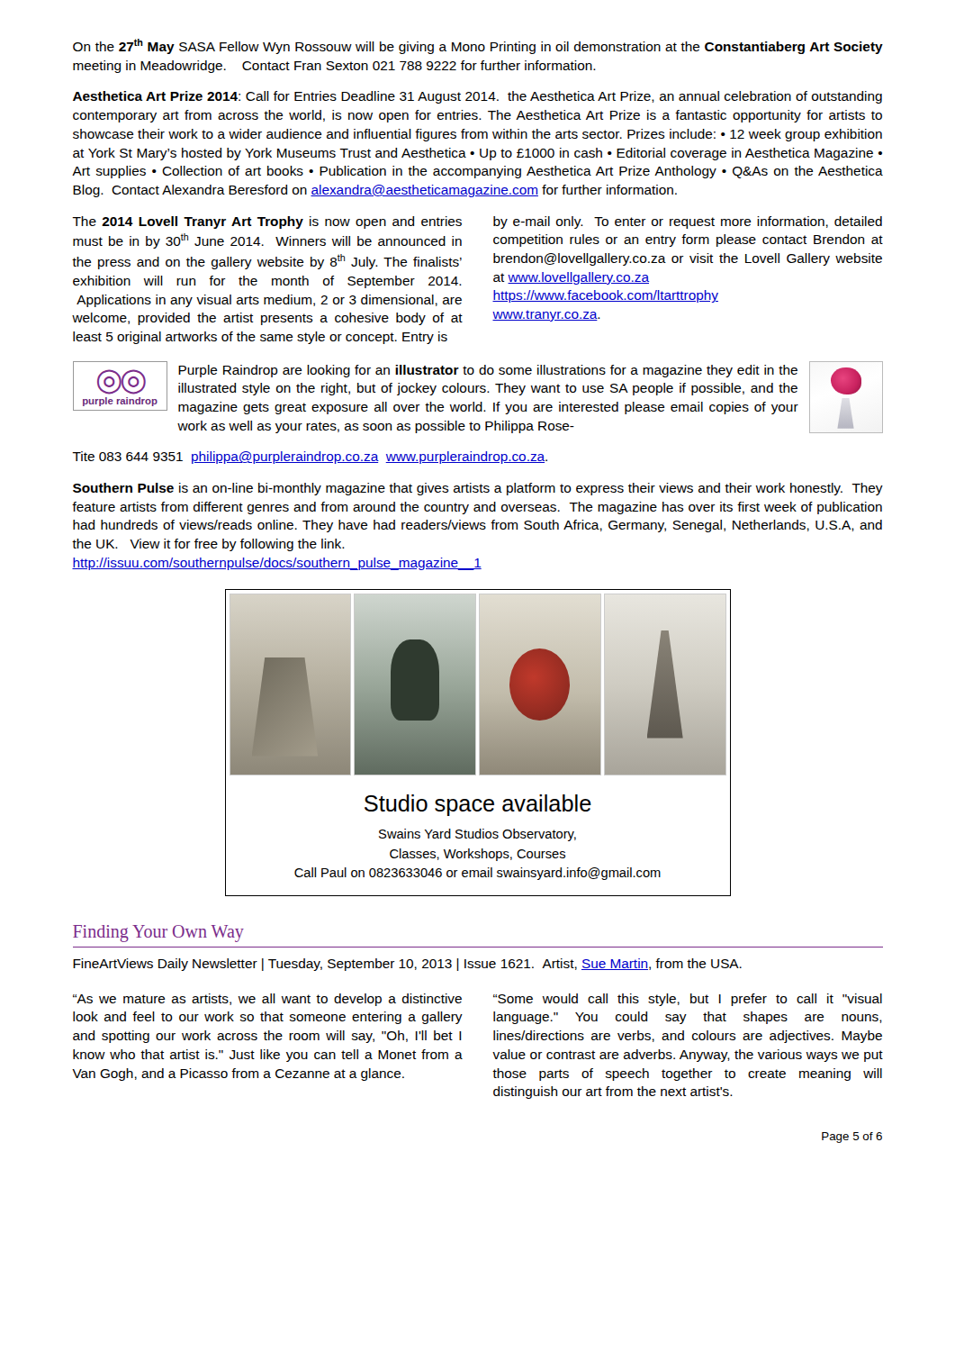On the 27th May SASA Fellow Wyn Rossouw will be giving a Mono Printing in oil demonstration at the Constantiaberg Art Society meeting in Meadowridge. Contact Fran Sexton 021 788 9222 for further information.
Aesthetica Art Prize 2014: Call for Entries Deadline 31 August 2014. the Aesthetica Art Prize, an annual celebration of outstanding contemporary art from across the world, is now open for entries. The Aesthetica Art Prize is a fantastic opportunity for artists to showcase their work to a wider audience and influential figures from within the arts sector. Prizes include: • 12 week group exhibition at York St Mary’s hosted by York Museums Trust and Aesthetica • Up to £1000 in cash • Editorial coverage in Aesthetica Magazine • Art supplies • Collection of art books • Publication in the accompanying Aesthetica Art Prize Anthology • Q&As on the Aesthetica Blog. Contact Alexandra Beresford on alexandra@aestheticamagazine.com for further information.
The 2014 Lovell Tranyr Art Trophy is now open and entries must be in by 30th June 2014. Winners will be announced in the press and on the gallery website by 8th July. The finalists’ exhibition will run for the month of September 2014. Applications in any visual arts medium, 2 or 3 dimensional, are welcome, provided the artist presents a cohesive body of at least 5 original artworks of the same style or concept. Entry is
by e-mail only. To enter or request more information, detailed competition rules or an entry form please contact Brendon at brendon@lovellgallery.co.za or visit the Lovell Gallery website at www.lovellgallery.co.za
https://www.facebook.com/ltarttrophy
www.tranyr.co.za.
◎◎ purple raindrop
Purple Raindrop are looking for an illustrator to do some illustrations for a magazine they edit in the illustrated style on the right, but of jockey colours. They want to use SA people if possible, and the magazine gets great exposure all over the world. If you are interested please email copies of your work as well as your rates, as soon as possible to Philippa Rose-
Tite 083 644 9351 philippa@purpleraindrop.co.za www.purpleraindrop.co.za.
Southern Pulse is an on-line bi-monthly magazine that gives artists a platform to express their views and their work honestly. They feature artists from different genres and from around the country and overseas. The magazine has over its first week of publication had hundreds of views/reads online. They have had readers/views from South Africa, Germany, Senegal, Netherlands, U.S.A, and the UK. View it for free by following the link.
http://issuu.com/southernpulse/docs/southern_pulse_magazine__1
Studio space available
Swains Yard Studios Observatory,
Classes, Workshops, Courses
Call Paul on 0823633046 or email swainsyard.info@gmail.com
Finding Your Own Way
FineArtViews Daily Newsletter | Tuesday, September 10, 2013 | Issue 1621. Artist, Sue Martin, from the USA.
“As we mature as artists, we all want to develop a distinctive look and feel to our work so that someone entering a gallery and spotting our work across the room will say, "Oh, I'll bet I know who that artist is." Just like you can tell a Monet from a Van Gogh, and a Picasso from a Cezanne at a glance.
“Some would call this style, but I prefer to call it "visual language." You could say that shapes are nouns, lines/directions are verbs, and colours are adjectives. Maybe value or contrast are adverbs. Anyway, the various ways we put those parts of speech together to create meaning will distinguish our art from the next artist's.
Page 5 of 6